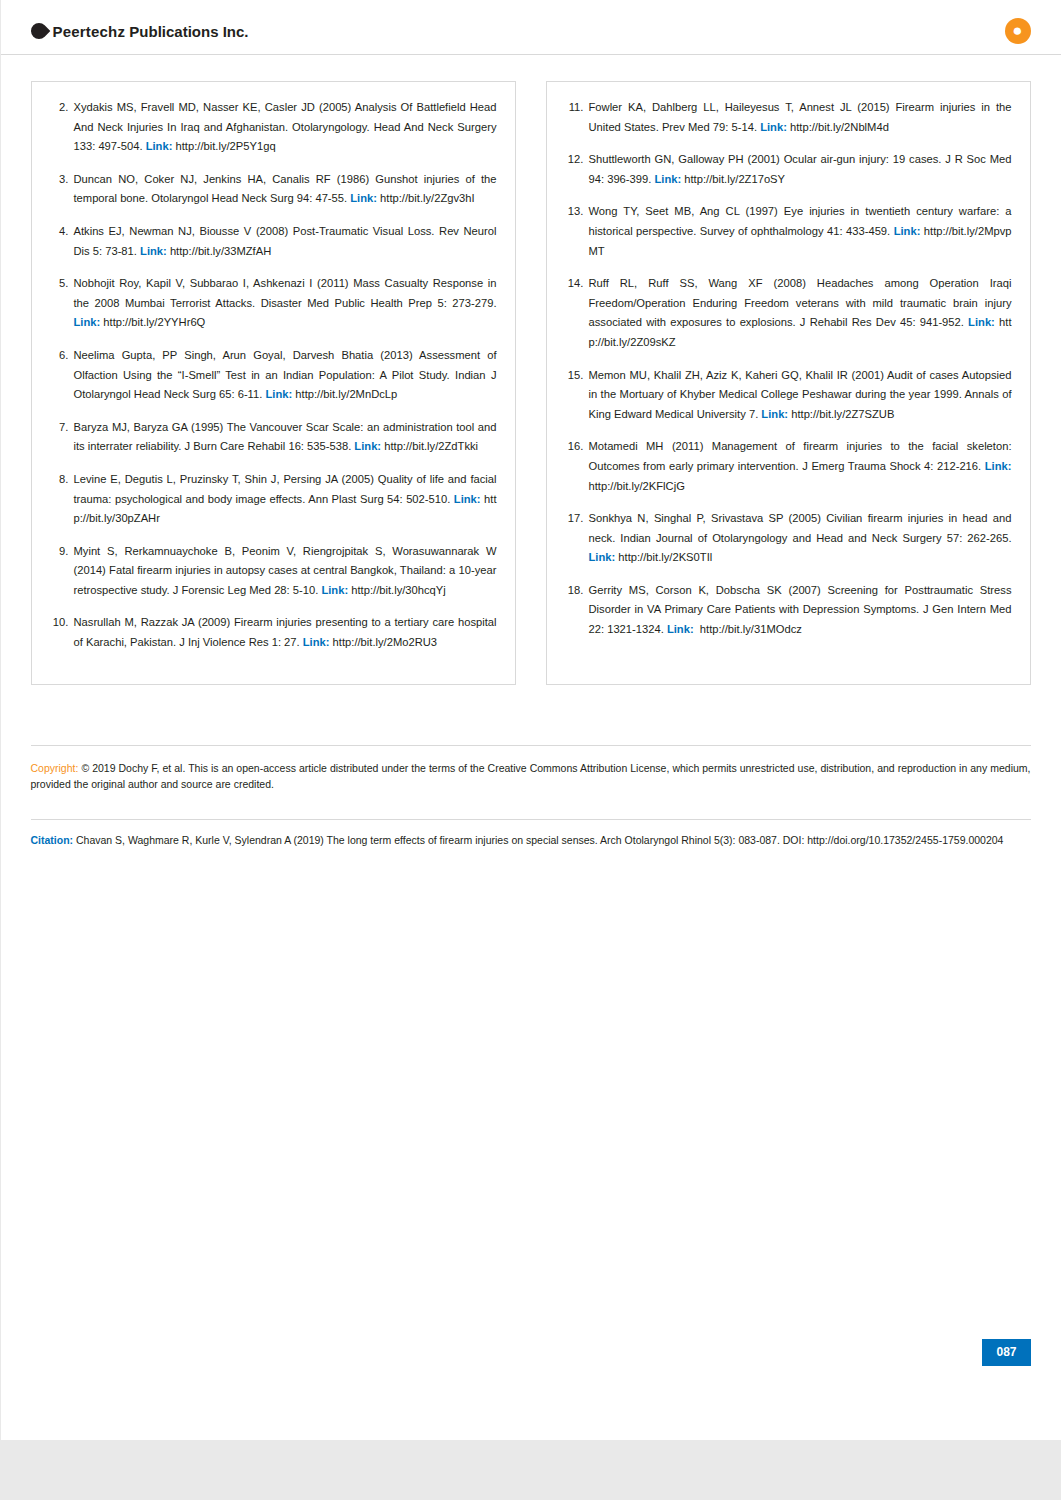Peertechz Publications Inc.
●
Xydakis MS, Fravell MD, Nasser KE, Casler JD (2005) Analysis Of Battlefield Head And Neck Injuries In Iraq and Afghanistan. Otolaryngology. Head And Neck Surgery 133: 497-504. Link: http://bit.ly/2P5Y1gq
Duncan NO, Coker NJ, Jenkins HA, Canalis RF (1986) Gunshot injuries of the temporal bone. Otolaryngol Head Neck Surg 94: 47-55. Link: http://bit.ly/2Zgv3hI
Atkins EJ, Newman NJ, Biousse V (2008) Post-Traumatic Visual Loss. Rev Neurol Dis 5: 73-81. Link: http://bit.ly/33MZfAH
Nobhojit Roy, Kapil V, Subbarao I, Ashkenazi I (2011) Mass Casualty Response in the 2008 Mumbai Terrorist Attacks. Disaster Med Public Health Prep 5: 273-279. Link: http://bit.ly/2YYHr6Q
Neelima Gupta, PP Singh, Arun Goyal, Darvesh Bhatia (2013) Assessment of Olfaction Using the “I-Smell” Test in an Indian Population: A Pilot Study. Indian J Otolaryngol Head Neck Surg 65: 6-11. Link: http://bit.ly/2MnDcLp
Baryza MJ, Baryza GA (1995) The Vancouver Scar Scale: an administration tool and its interrater reliability. J Burn Care Rehabil 16: 535-538. Link: http://bit.ly/2ZdTkki
Levine E, Degutis L, Pruzinsky T, Shin J, Persing JA (2005) Quality of life and facial trauma: psychological and body image effects. Ann Plast Surg 54: 502-510. Link: http://bit.ly/30pZAHr
Myint S, Rerkamnuaychoke B, Peonim V, Riengrojpitak S, Worasuwannarak W (2014) Fatal firearm injuries in autopsy cases at central Bangkok, Thailand: a 10-year retrospective study. J Forensic Leg Med 28: 5-10. Link: http://bit.ly/30hcqYj
Nasrullah M, Razzak JA (2009) Firearm injuries presenting to a tertiary care hospital of Karachi, Pakistan. J Inj Violence Res 1: 27. Link: http://bit.ly/2Mo2RU3
Fowler KA, Dahlberg LL, Haileyesus T, Annest JL (2015) Firearm injuries in the United States. Prev Med 79: 5-14. Link: http://bit.ly/2NblM4d
Shuttleworth GN, Galloway PH (2001) Ocular air-gun injury: 19 cases. J R Soc Med 94: 396-399. Link: http://bit.ly/2Z17oSY
Wong TY, Seet MB, Ang CL (1997) Eye injuries in twentieth century warfare: a historical perspective. Survey of ophthalmology 41: 433-459. Link: http://bit.ly/2MpvpMT
Ruff RL, Ruff SS, Wang XF (2008) Headaches among Operation Iraqi Freedom/Operation Enduring Freedom veterans with mild traumatic brain injury associated with exposures to explosions. J Rehabil Res Dev 45: 941-952. Link: http://bit.ly/2Z09sKZ
Memon MU, Khalil ZH, Aziz K, Kaheri GQ, Khalil IR (2001) Audit of cases Autopsied in the Mortuary of Khyber Medical College Peshawar during the year 1999. Annals of King Edward Medical University 7. Link: http://bit.ly/2Z7SZUB
Motamedi MH (2011) Management of firearm injuries to the facial skeleton: Outcomes from early primary intervention. J Emerg Trauma Shock 4: 212-216. Link: http://bit.ly/2KFlCjG
Sonkhya N, Singhal P, Srivastava SP (2005) Civilian firearm injuries in head and neck. Indian Journal of Otolaryngology and Head and Neck Surgery 57: 262-265. Link: http://bit.ly/2KS0TIl
Gerrity MS, Corson K, Dobscha SK (2007) Screening for Posttraumatic Stress Disorder in VA Primary Care Patients with Depression Symptoms. J Gen Intern Med 22: 1321-1324. Link: http://bit.ly/31MOdcz
Copyright: © 2019 Dochy F, et al. This is an open-access article distributed under the terms of the Creative Commons Attribution License, which permits unrestricted use, distribution, and reproduction in any medium, provided the original author and source are credited.
087
Citation: Chavan S, Waghmare R, Kurle V, Sylendran A (2019) The long term effects of firearm injuries on special senses. Arch Otolaryngol Rhinol 5(3): 083-087. DOI: http://doi.org/10.17352/2455-1759.000204